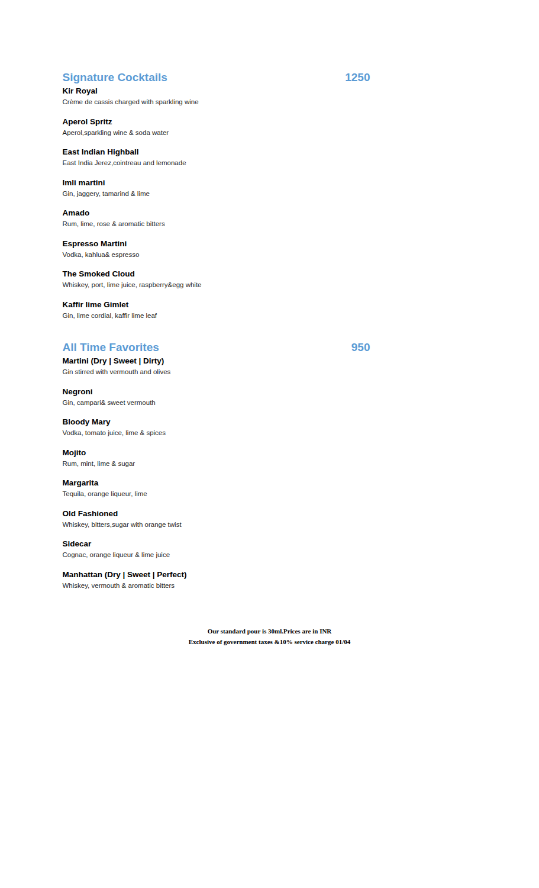Signature Cocktails 1250
Kir Royal
Crème de cassis charged with sparkling wine
Aperol Spritz
Aperol,sparkling wine & soda water
East Indian Highball
East India Jerez,cointreau and lemonade
Imli martini
Gin, jaggery, tamarind & lime
Amado
Rum, lime, rose & aromatic bitters
Espresso Martini
Vodka, kahlua& espresso
The Smoked Cloud
Whiskey, port, lime juice, raspberry&egg white
Kaffir lime Gimlet
Gin, lime cordial, kaffir lime leaf
All Time Favorites 950
Martini (Dry | Sweet | Dirty)
Gin stirred with vermouth and olives
Negroni
Gin, campari& sweet vermouth
Bloody Mary
Vodka, tomato juice, lime & spices
Mojito
Rum, mint, lime & sugar
Margarita
Tequila, orange liqueur, lime
Old Fashioned
Whiskey, bitters,sugar with orange twist
Sidecar
Cognac, orange liqueur & lime juice
Manhattan (Dry | Sweet | Perfect)
Whiskey, vermouth & aromatic bitters
Our standard pour is 30ml.Prices are in INR
Exclusive of government taxes &10% service charge 01/04